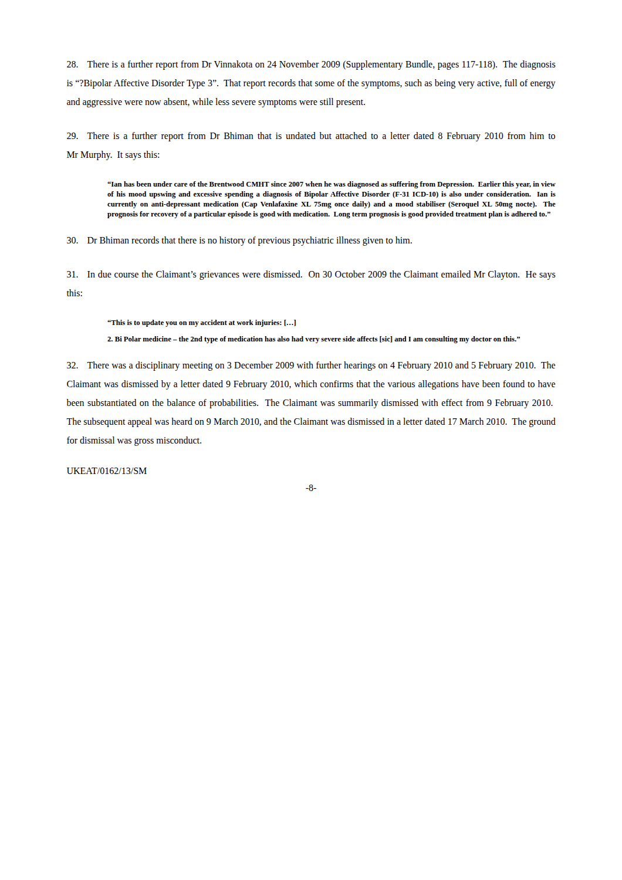28. There is a further report from Dr Vinnakota on 24 November 2009 (Supplementary Bundle, pages 117-118). The diagnosis is “?Bipolar Affective Disorder Type 3”. That report records that some of the symptoms, such as being very active, full of energy and aggressive were now absent, while less severe symptoms were still present.
29. There is a further report from Dr Bhiman that is undated but attached to a letter dated 8 February 2010 from him to Mr Murphy. It says this:
“Ian has been under care of the Brentwood CMHT since 2007 when he was diagnosed as suffering from Depression. Earlier this year, in view of his mood upswing and excessive spending a diagnosis of Bipolar Affective Disorder (F-31 ICD-10) is also under consideration. Ian is currently on anti-depressant medication (Cap Venlafaxine XL 75mg once daily) and a mood stabiliser (Seroquel XL 50mg nocte). The prognosis for recovery of a particular episode is good with medication. Long term prognosis is good provided treatment plan is adhered to.”
30. Dr Bhiman records that there is no history of previous psychiatric illness given to him.
31. In due course the Claimant’s grievances were dismissed. On 30 October 2009 the Claimant emailed Mr Clayton. He says this:
“This is to update you on my accident at work injuries: […]
2. Bi Polar medicine – the 2nd type of medication has also had very severe side affects [sic] and I am consulting my doctor on this.”
32. There was a disciplinary meeting on 3 December 2009 with further hearings on 4 February 2010 and 5 February 2010. The Claimant was dismissed by a letter dated 9 February 2010, which confirms that the various allegations have been found to have been substantiated on the balance of probabilities. The Claimant was summarily dismissed with effect from 9 February 2010. The subsequent appeal was heard on 9 March 2010, and the Claimant was dismissed in a letter dated 17 March 2010. The ground for dismissal was gross misconduct.
UKEAT/0162/13/SM
-8-